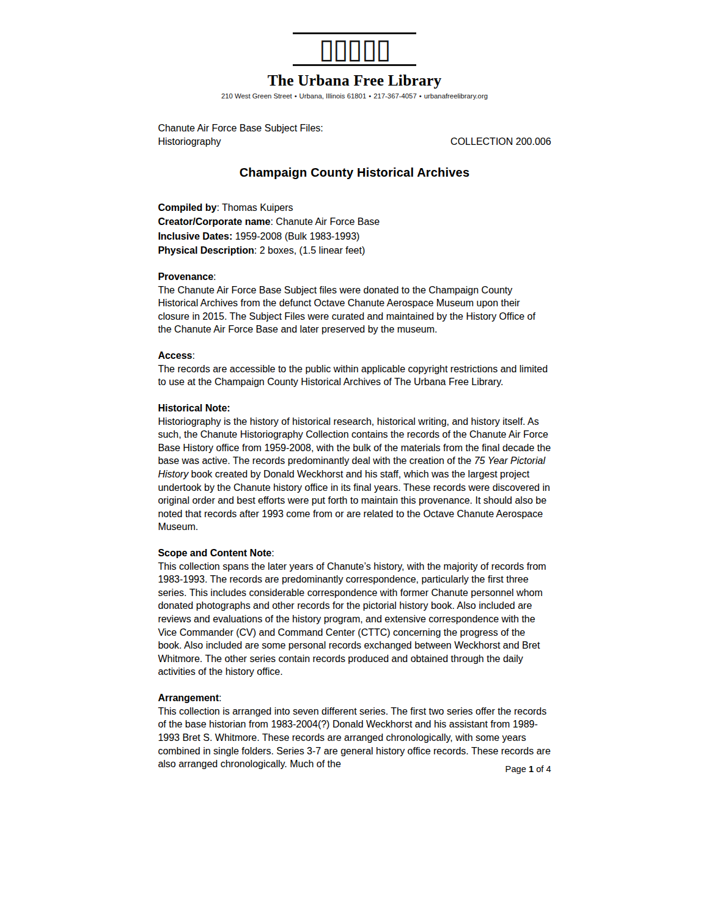▯▯▯▯▯
The Urbana Free Library
210 West Green Street•Urbana, Illinois 61801•217-367-4057•urbanafreelibrary.org
Chanute Air Force Base Subject Files:
Historiography
COLLECTION 200.006
Champaign County Historical Archives
Compiled by: Thomas Kuipers
Creator/Corporate name: Chanute Air Force Base
Inclusive Dates: 1959-2008 (Bulk 1983-1993)
Physical Description: 2 boxes, (1.5 linear feet)
Provenance
:
The Chanute Air Force Base Subject files were donated to the Champaign County Historical Archives from the defunct Octave Chanute Aerospace Museum upon their closure in 2015. The Subject Files were curated and maintained by the History Office of the Chanute Air Force Base and later preserved by the museum.
Access
:
The records are accessible to the public within applicable copyright restrictions and limited to use at the Champaign County Historical Archives of The Urbana Free Library.
Historical Note:
Historiography is the history of historical research, historical writing, and history itself. As such, the Chanute Historiography Collection contains the records of the Chanute Air Force Base History office from 1959-2008, with the bulk of the materials from the final decade the base was active. The records predominantly deal with the creation of the 75 Year Pictorial History book created by Donald Weckhorst and his staff, which was the largest project undertook by the Chanute history office in its final years. These records were discovered in original order and best efforts were put forth to maintain this provenance. It should also be noted that records after 1993 come from or are related to the Octave Chanute Aerospace Museum.
Scope and Content Note
:
This collection spans the later years of Chanute’s history, with the majority of records from 1983-1993. The records are predominantly correspondence, particularly the first three series. This includes considerable correspondence with former Chanute personnel whom donated photographs and other records for the pictorial history book. Also included are reviews and evaluations of the history program, and extensive correspondence with the Vice Commander (CV) and Command Center (CTTC) concerning the progress of the book. Also included are some personal records exchanged between Weckhorst and Bret Whitmore. The other series contain records produced and obtained through the daily activities of the history office.
Arrangement
:
This collection is arranged into seven different series. The first two series offer the records of the base historian from 1983-2004(?) Donald Weckhorst and his assistant from 1989-1993 Bret S. Whitmore. These records are arranged chronologically, with some years combined in single folders. Series 3-7 are general history office records. These records are also arranged chronologically. Much of the
Page 1 of 4